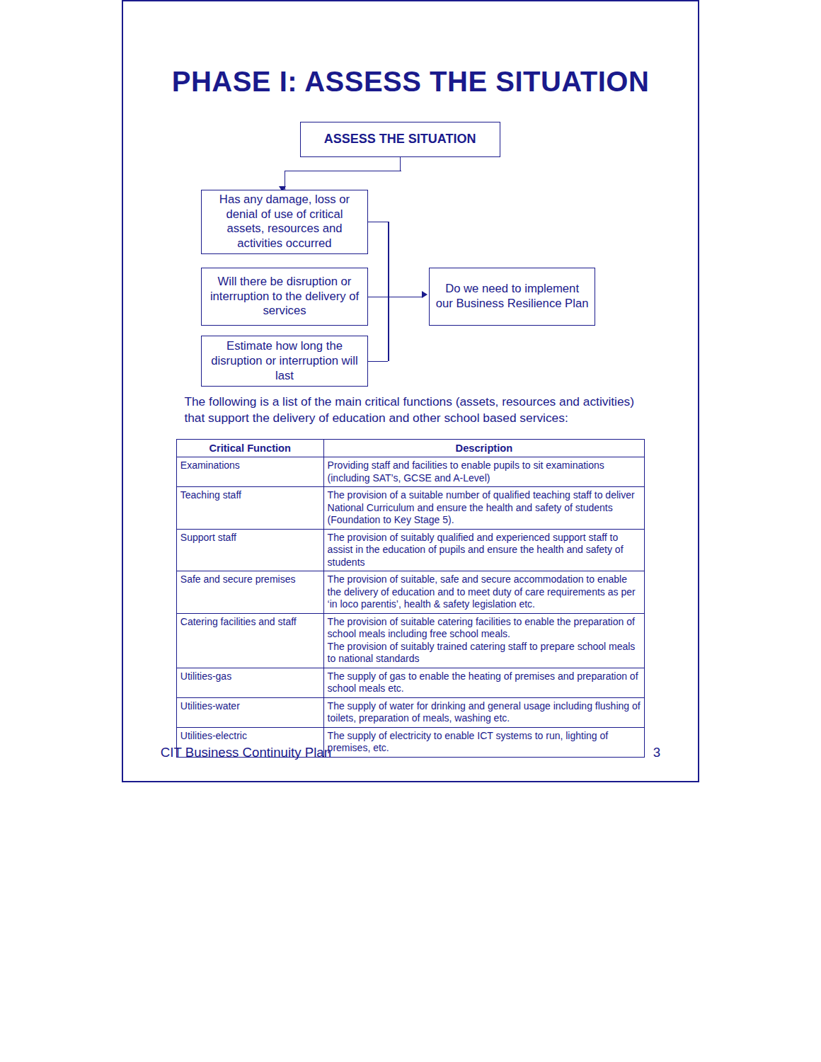PHASE I: ASSESS THE SITUATION
ASSESS THE SITUATION
Has any damage, loss or denial of use of critical assets, resources and activities occurred
Will there be disruption or interruption to the delivery of services
Estimate how long the disruption or interruption will last
Do we need to implement our Business Resilience Plan
The following is a list of the main critical functions (assets, resources and activities) that support the delivery of education and other school based services:
| Critical Function | Description |
| --- | --- |
| Examinations | Providing staff and facilities to enable pupils to sit examinations (including SAT’s, GCSE and A-Level) |
| Teaching staff | The provision of a suitable number of qualified teaching staff to deliver National Curriculum and ensure the health and safety of students (Foundation to Key Stage 5). |
| Support staff | The provision of suitably qualified and experienced support staff to assist in the education of pupils and ensure the health and safety of students |
| Safe and secure premises | The provision of suitable, safe and secure accommodation to enable the delivery of education and to meet duty of care requirements as per ‘in loco parentis’, health & safety legislation etc. |
| Catering facilities and staff | The provision of suitable catering facilities to enable the preparation of school meals including free school meals. The provision of suitably trained catering staff to prepare school meals to national standards |
| Utilities-gas | The supply of gas to enable the heating of premises and preparation of school meals etc. |
| Utilities-water | The supply of water for drinking and general usage including flushing of toilets, preparation of meals, washing etc. |
| Utilities-electric | The supply of electricity to enable ICT systems to run, lighting of premises, etc. |
CIT Business Continuity Plan 3